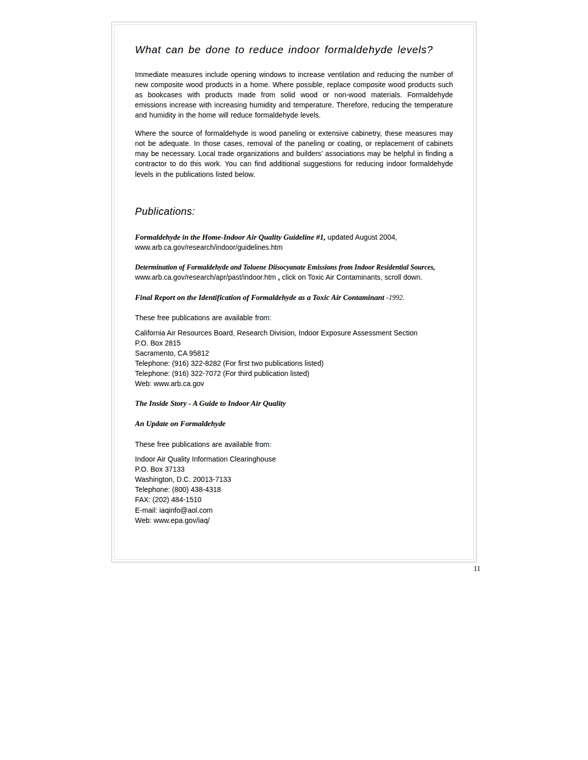What can be done to reduce indoor formaldehyde levels?
Immediate measures include opening windows to increase ventilation and reducing the number of new composite wood products in a home. Where possible, replace composite wood products such as bookcases with products made from solid wood or non-wood materials. Formaldehyde emissions increase with increasing humidity and temperature. Therefore, reducing the temperature and humidity in the home will reduce formaldehyde levels.
Where the source of formaldehyde is wood paneling or extensive cabinetry, these measures may not be adequate. In those cases, removal of the paneling or coating, or replacement of cabinets may be necessary. Local trade organizations and builders’ associations may be helpful in finding a contractor to do this work. You can find additional suggestions for reducing indoor formaldehyde levels in the publications listed below.
Publications:
Formaldehyde in the Home-Indoor Air Quality Guideline #1, updated August 2004,
www.arb.ca.gov/research/indoor/guidelines.htm
Determination of Formaldehyde and Toluene Diisocyanate Emissions from Indoor Residential Sources,
www.arb.ca.gov/research/apr/past/indoor.htm , click on Toxic Air Contaminants, scroll down.
Final Report on the Identification of Formaldehyde as a Toxic Air Contaminant -1992.
These free publications are available from:
California Air Resources Board, Research Division, Indoor Exposure Assessment Section
P.O. Box 2815
Sacramento, CA 95812
Telephone: (916) 322-8282 (For first two publications listed)
Telephone: (916) 322-7072 (For third publication listed)
Web: www.arb.ca.gov
The Inside Story - A Guide to Indoor Air Quality
An Update on Formaldehyde
These free publications are available from:
Indoor Air Quality Information Clearinghouse
P.O. Box 37133
Washington, D.C. 20013-7133
Telephone: (800) 438-4318
FAX: (202) 484-1510
E-mail: iaqinfo@aol.com
Web: www.epa.gov/iaq/
11